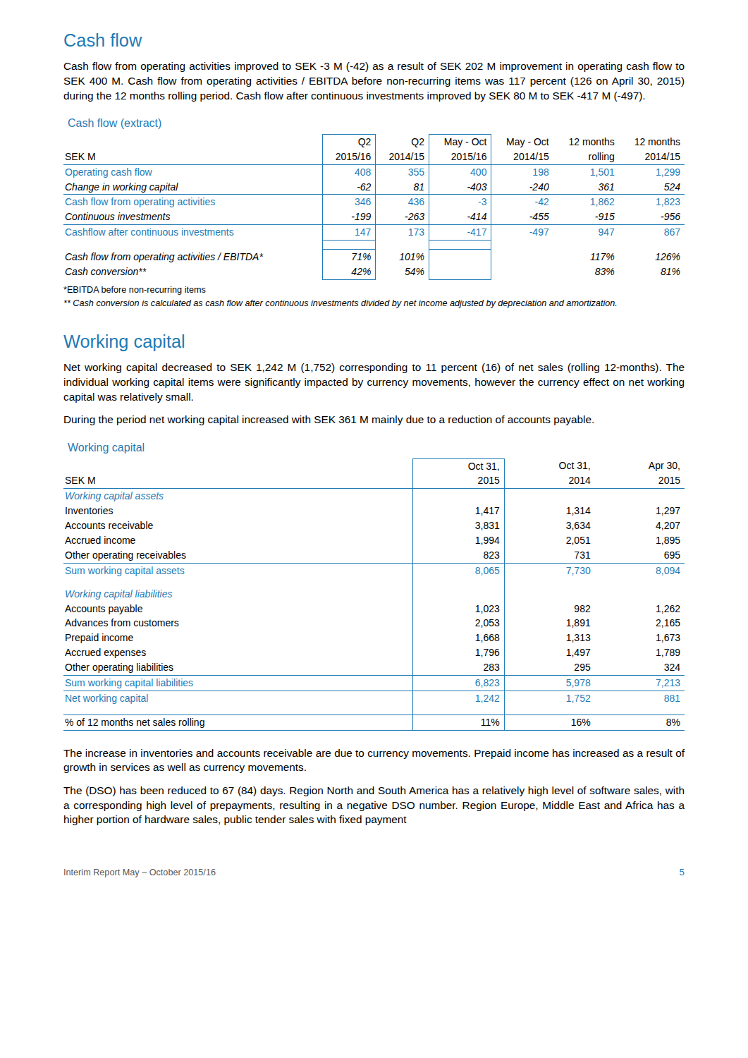Cash flow
Cash flow from operating activities improved to SEK -3 M (-42) as a result of SEK 202 M improvement in operating cash flow to SEK 400 M. Cash flow from operating activities / EBITDA before non-recurring items was 117 percent (126 on April 30, 2015) during the 12 months rolling period. Cash flow after continuous investments improved by SEK 80 M to SEK -417 M (-497).
Cash flow (extract)
| | Q2 | Q2 | May - Oct | May - Oct | 12 months | 12 months |
| SEK M | 2015/16 | 2014/15 | 2015/16 | 2014/15 | rolling | 2014/15 |
| Operating cash flow | 408 | 355 | 400 | 198 | 1,501 | 1,299 |
| Change in working capital | -62 | 81 | -403 | -240 | 361 | 524 |
| Cash flow from operating activities | 346 | 436 | -3 | -42 | 1,862 | 1,823 |
| Continuous investments | -199 | -263 | -414 | -455 | -915 | -956 |
| Cashflow after continuous investments | 147 | 173 | -417 | -497 | 947 | 867 |
| Cash flow from operating activities / EBITDA* | 71% | 101% | | | 117% | 126% |
| Cash conversion** | 42% | 54% | | | 83% | 81% |
*EBITDA before non-recurring items
** Cash conversion is calculated as cash flow after continuous investments divided by net income adjusted by depreciation and amortization.
Working capital
Net working capital decreased to SEK 1,242 M (1,752) corresponding to 11 percent (16) of net sales (rolling 12-months). The individual working capital items were significantly impacted by currency movements, however the currency effect on net working capital was relatively small.
During the period net working capital increased with SEK 361 M mainly due to a reduction of accounts payable.
Working capital
| | Oct 31, | Oct 31, | Apr 30, |
| SEK M | 2015 | 2014 | 2015 |
| Working capital assets | | | |
| Inventories | 1,417 | 1,314 | 1,297 |
| Accounts receivable | 3,831 | 3,634 | 4,207 |
| Accrued income | 1,994 | 2,051 | 1,895 |
| Other operating receivables | 823 | 731 | 695 |
| Sum working capital assets | 8,065 | 7,730 | 8,094 |
| Working capital liabilities | | | |
| Accounts payable | 1,023 | 982 | 1,262 |
| Advances from customers | 2,053 | 1,891 | 2,165 |
| Prepaid income | 1,668 | 1,313 | 1,673 |
| Accrued expenses | 1,796 | 1,497 | 1,789 |
| Other operating liabilities | 283 | 295 | 324 |
| Sum working capital liabilities | 6,823 | 5,978 | 7,213 |
| Net working capital | 1,242 | 1,752 | 881 |
| % of 12 months net sales rolling | 11% | 16% | 8% |
The increase in inventories and accounts receivable are due to currency movements. Prepaid income has increased as a result of growth in services as well as currency movements.
The (DSO) has been reduced to 67 (84) days. Region North and South America has a relatively high level of software sales, with a corresponding high level of prepayments, resulting in a negative DSO number. Region Europe, Middle East and Africa has a higher portion of hardware sales, public tender sales with fixed payment
Interim Report May – October 2015/16 5